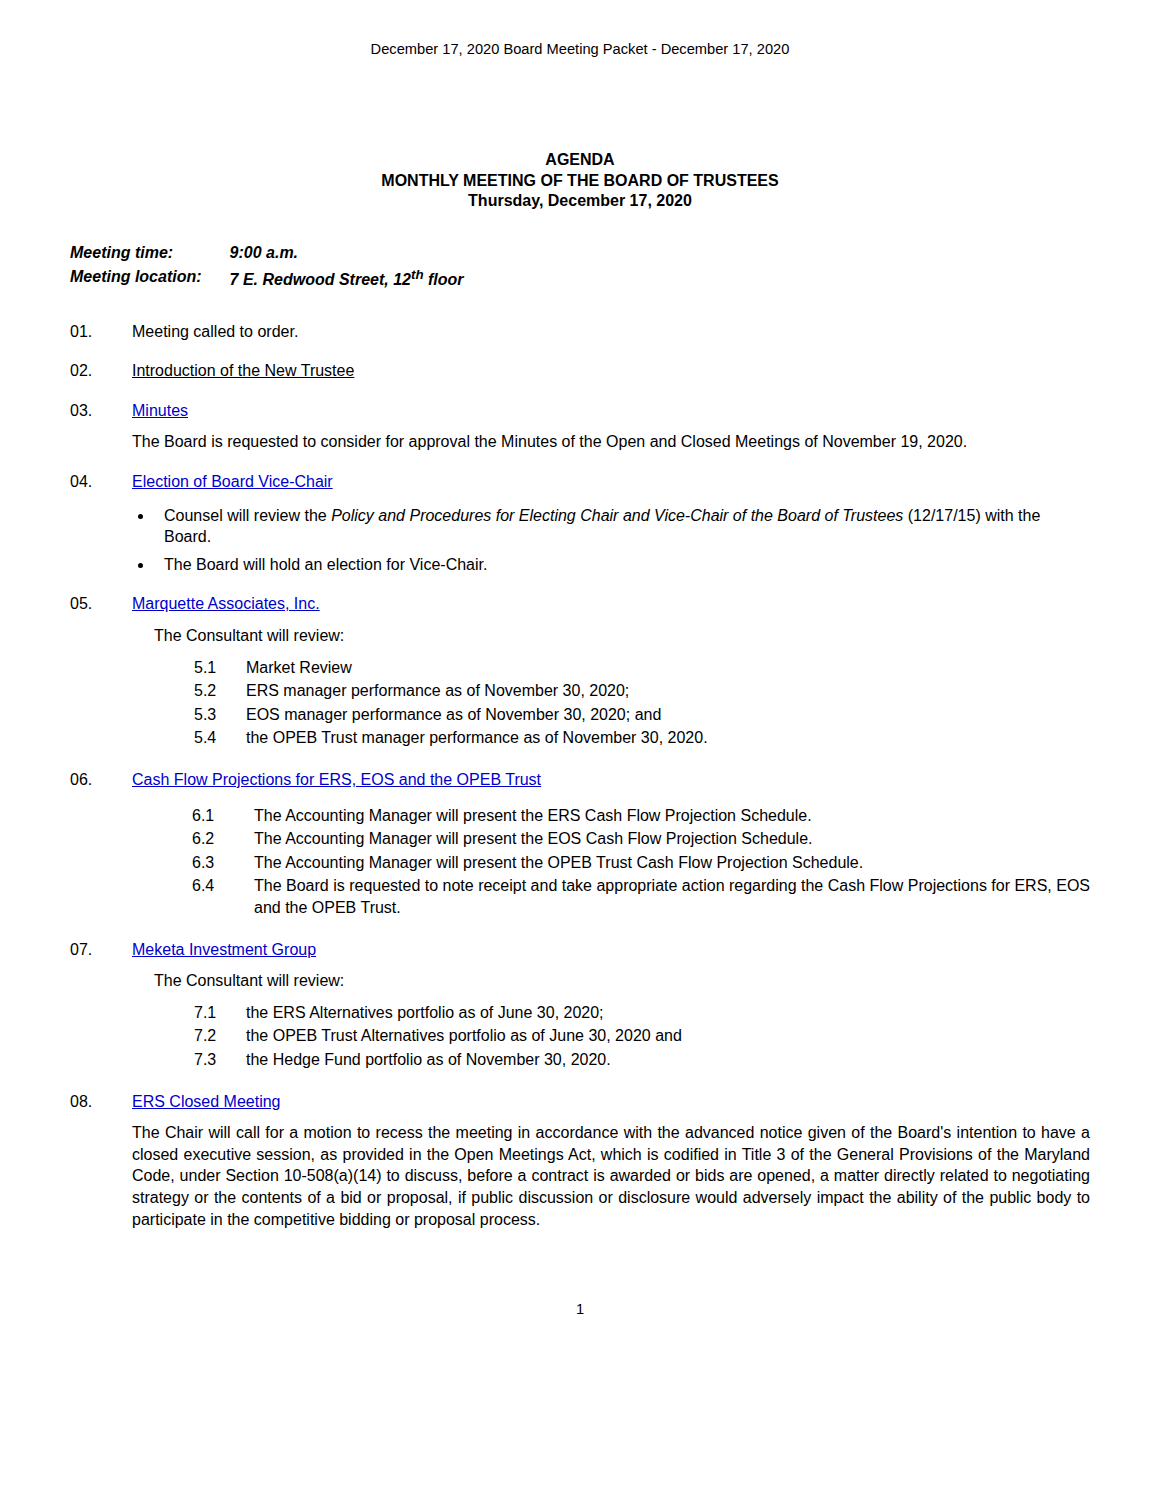December 17, 2020 Board Meeting Packet - December 17, 2020
AGENDA
MONTHLY MEETING OF THE BOARD OF TRUSTEES
Thursday, December 17, 2020
| Meeting time: | 9:00 a.m. |
| Meeting location: | 7 E. Redwood Street, 12 th floor |
01.
Meeting called to order.
02.
Introduction of the New Trustee
03.
Minutes
The Board is requested to consider for approval the Minutes of the Open and Closed Meetings of November 19, 2020.
04.
Election of Board Vice-Chair
Counsel will review the Policy and Procedures for Electing Chair and Vice-Chair of the Board of Trustees (12/17/15) with the Board.
The Board will hold an election for Vice-Chair.
05.
Marquette Associates, Inc.
The Consultant will review:
5.1
Market Review
5.2
ERS manager performance as of November 30, 2020;
5.3
EOS manager performance as of November 30, 2020; and
5.4
the OPEB Trust manager performance as of November 30, 2020.
06.
Cash Flow Projections for ERS, EOS and the OPEB Trust
6.1
The Accounting Manager will present the ERS Cash Flow Projection Schedule.
6.2
The Accounting Manager will present the EOS Cash Flow Projection Schedule.
6.3
The Accounting Manager will present the OPEB Trust Cash Flow Projection Schedule.
6.4
The Board is requested to note receipt and take appropriate action regarding the Cash Flow Projections for ERS, EOS and the OPEB Trust.
07.
Meketa Investment Group
The Consultant will review:
7.1
the ERS Alternatives portfolio as of June 30, 2020;
7.2
the OPEB Trust Alternatives portfolio as of June 30, 2020 and
7.3
the Hedge Fund portfolio as of November 30, 2020.
08.
ERS Closed Meeting
The Chair will call for a motion to recess the meeting in accordance with the advanced notice given of the Board's intention to have a closed executive session, as provided in the Open Meetings Act, which is codified in Title 3 of the General Provisions of the Maryland Code, under Section 10-508(a)(14) to discuss, before a contract is awarded or bids are opened, a matter directly related to negotiating strategy or the contents of a bid or proposal, if public discussion or disclosure would adversely impact the ability of the public body to participate in the competitive bidding or proposal process.
1